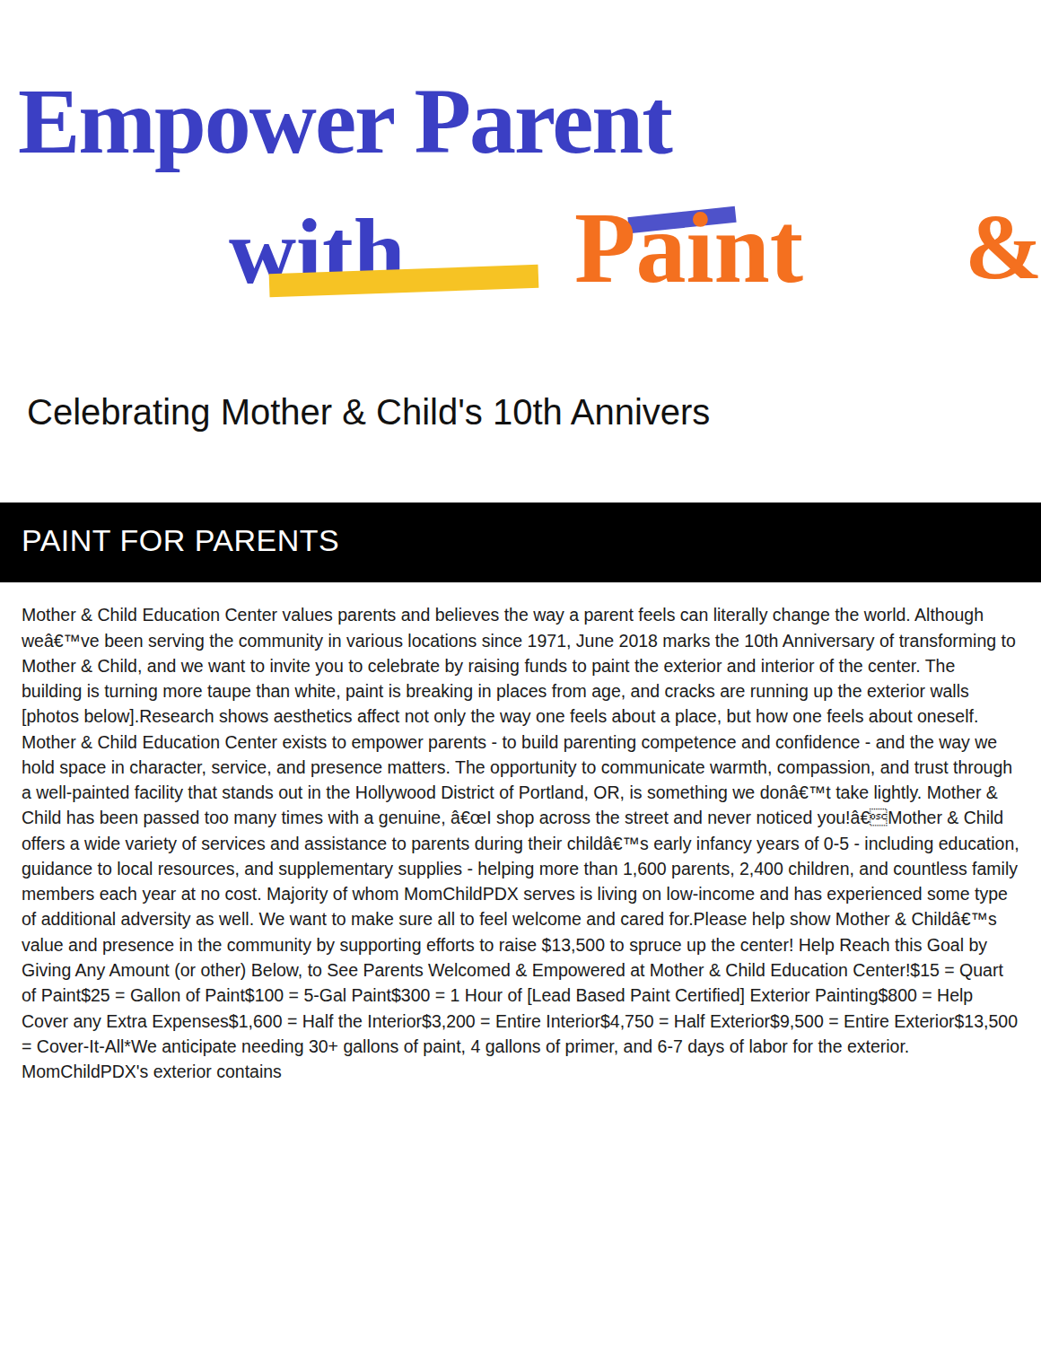Empower Parent with Paint &
Celebrating Mother & Child's 10th Annivers
Paint for Parents
Mother & Child Education Center values parents and believes the way a parent feels can literally change the world. Although weâ€™ve been serving the community in various locations since 1971, June 2018 marks the 10th Anniversary of transforming to Mother & Child, and we want to invite you to celebrate by raising funds to paint the exterior and interior of the center. The building is turning more taupe than white, paint is breaking in places from age, and cracks are running up the exterior walls [photos below].Research shows aesthetics affect not only the way one feels about a place, but how one feels about oneself. Mother & Child Education Center exists to empower parents - to build parenting competence and confidence - and the way we hold space in character, service, and presence matters. The opportunity to communicate warmth, compassion, and trust through a well-painted facility that stands out in the Hollywood District of Portland, OR, is something we donâ€™t take lightly. Mother & Child has been passed too many times with a genuine, â€œI shop across the street and never noticed you!â€Mother & Child offers a wide variety of services and assistance to parents during their childâ€™s early infancy years of 0-5 - including education, guidance to local resources, and supplementary supplies - helping more than 1,600 parents, 2,400 children, and countless family members each year at no cost. Majority of whom MomChildPDX serves is living on low-income and has experienced some type of additional adversity as well. We want to make sure all to feel welcome and cared for.Please help show Mother & Childâ€™s value and presence in the community by supporting efforts to raise $13,500 to spruce up the center! Help Reach this Goal by Giving Any Amount (or other) Below, to See Parents Welcomed & Empowered at Mother & Child Education Center!$15 = Quart of Paint$25 = Gallon of Paint$100 = 5-Gal Paint$300 = 1 Hour of [Lead Based Paint Certified] Exterior Painting$800 = Help Cover any Extra Expenses$1,600 = Half the Interior$3,200 = Entire Interior$4,750 = Half Exterior$9,500 = Entire Exterior$13,500 = Cover-It-All*We anticipate needing 30+ gallons of paint, 4 gallons of primer, and 6-7 days of labor for the exterior. MomChildPDX's exterior contains